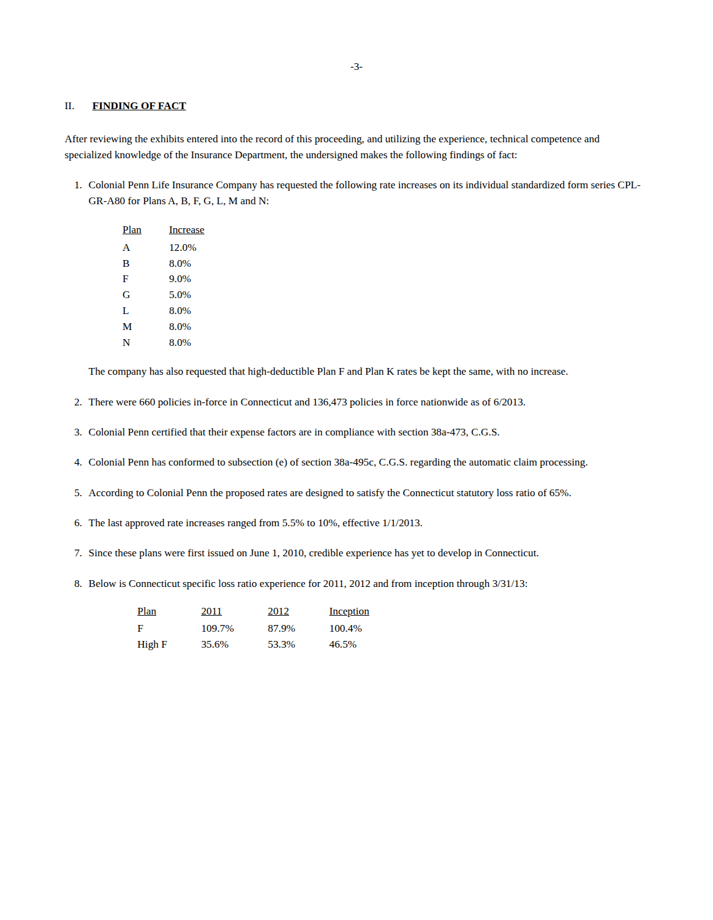-3-
II.
FINDING OF FACT
After reviewing the exhibits entered into the record of this proceeding, and utilizing the experience, technical competence and specialized knowledge of the Insurance Department, the undersigned makes the following findings of fact:
Colonial Penn Life Insurance Company has requested the following rate increases on its individual standardized form series CPL-GR-A80 for Plans A, B, F, G, L, M and N:
| Plan | Increase |
| --- | --- |
| A | 12.0% |
| B | 8.0% |
| F | 9.0% |
| G | 5.0% |
| L | 8.0% |
| M | 8.0% |
| N | 8.0% |
The company has also requested that high-deductible Plan F and Plan K rates be kept the same, with no increase.
There were 660 policies in-force in Connecticut and 136,473 policies in force nationwide as of 6/2013.
Colonial Penn certified that their expense factors are in compliance with section 38a-473, C.G.S.
Colonial Penn has conformed to subsection (e) of section 38a-495c, C.G.S. regarding the automatic claim processing.
According to Colonial Penn the proposed rates are designed to satisfy the Connecticut statutory loss ratio of 65%.
The last approved rate increases ranged from 5.5% to 10%, effective 1/1/2013.
Since these plans were first issued on June 1, 2010, credible experience has yet to develop in Connecticut.
Below is Connecticut specific loss ratio experience for 2011, 2012 and from inception through 3/31/13:
| Plan | 2011 | 2012 | Inception |
| --- | --- | --- | --- |
| F | 109.7% | 87.9% | 100.4% |
| High F | 35.6% | 53.3% | 46.5% |